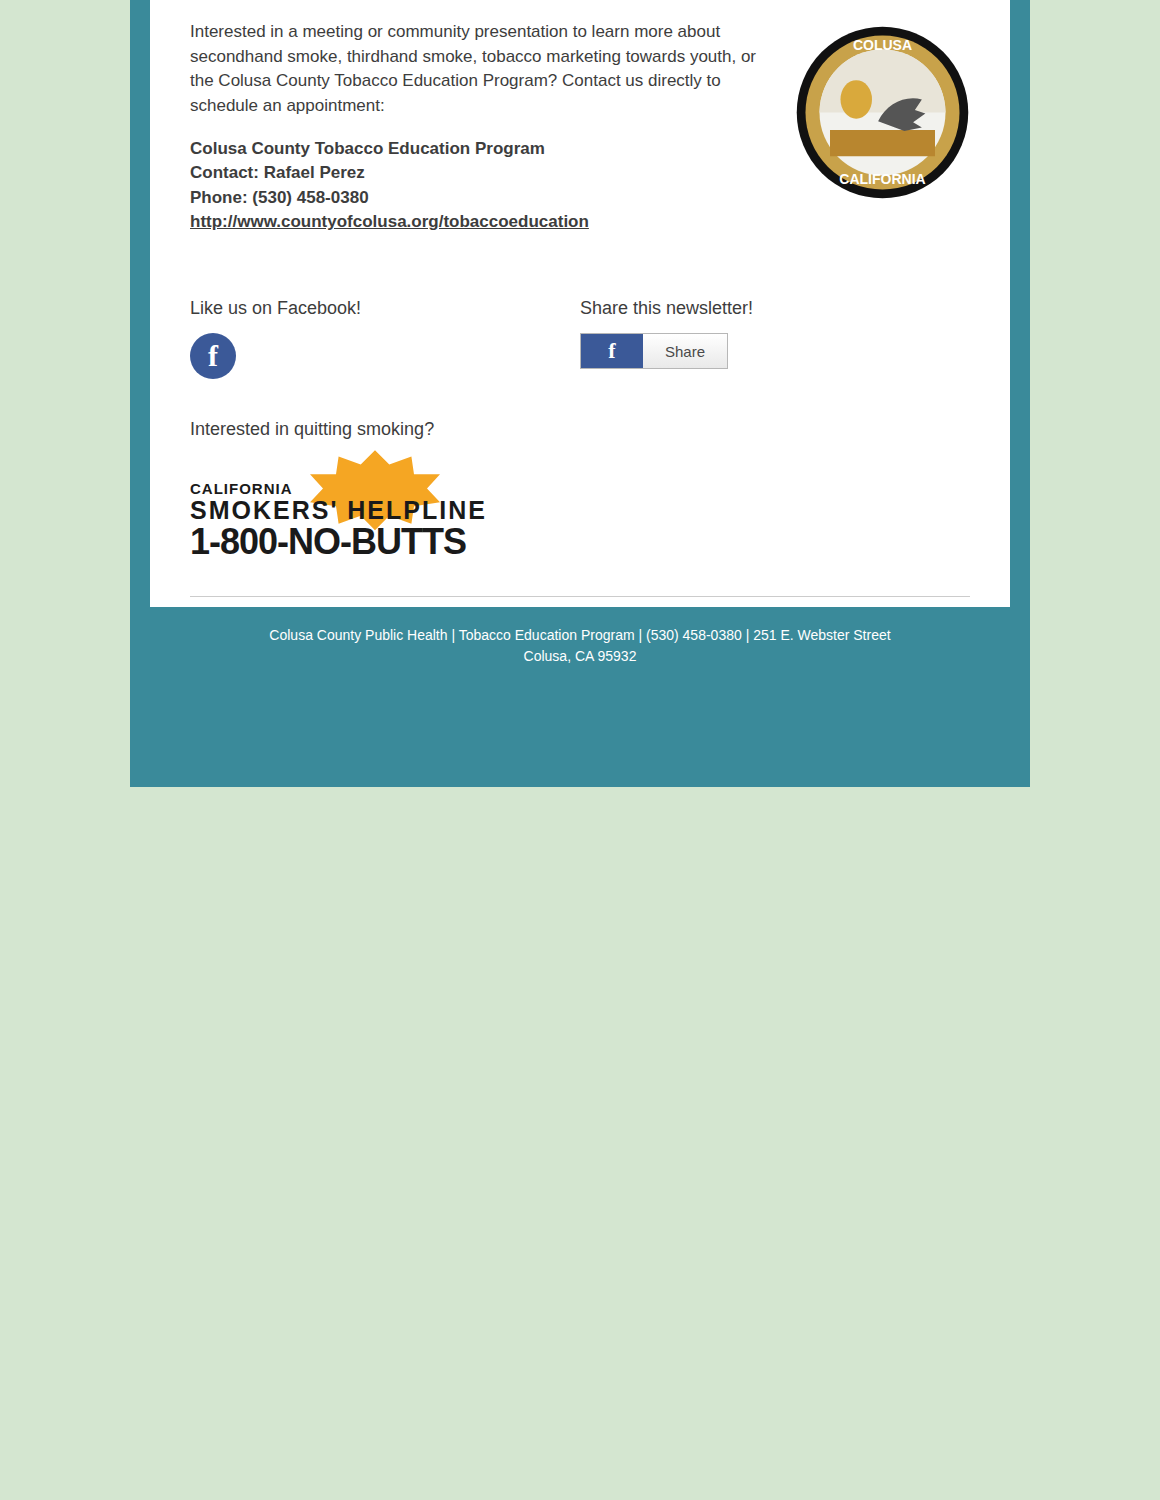Interested in a meeting or community presentation to learn more about secondhand smoke, thirdhand smoke, tobacco marketing towards youth, or the Colusa County Tobacco Education Program? Contact us directly to schedule an appointment:
Colusa County Tobacco Education Program
Contact: Rafael Perez
Phone: (530) 458-0380
http://www.countyofcolusa.org/tobaccoeducation
Like us on Facebook!
f
Share this newsletter!
f
Share
Interested in quitting smoking?
CALIFORNIA
SMOKERS' HELPLINE
1-800-NO-BUTTS
Colusa County Public Health | Tobacco Education Program | (530) 458-0380 | 251 E. Webster Street
Colusa, CA 95932